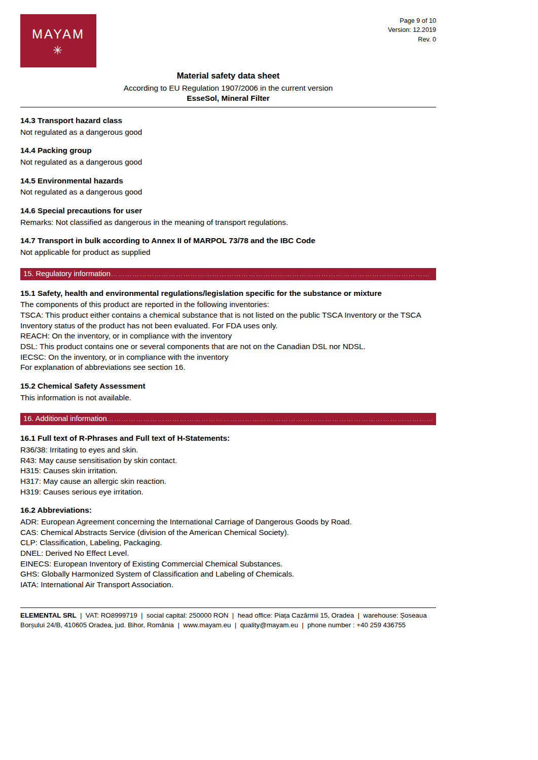MAYAM
✳
Page 9 of 10
Version: 12.2019
Rev. 0
Material safety data sheet
According to EU Regulation 1907/2006 in the current version
EsseSol, Mineral Filter
14.3 Transport hazard class
Not regulated as a dangerous good
14.4 Packing group
Not regulated as a dangerous good
14.5 Environmental hazards
Not regulated as a dangerous good
14.6 Special precautions for user
Remarks: Not classified as dangerous in the meaning of transport regulations.
14.7 Transport in bulk according to Annex II of MARPOL 73/78 and the IBC Code
Not applicable for product as supplied
15. Regulatory information……………………………………………………………………………………………………………………
15.1 Safety, health and environmental regulations/legislation specific for the substance or mixture
The components of this product are reported in the following inventories:
TSCA: This product either contains a chemical substance that is not listed on the public TSCA Inventory or the TSCA Inventory status of the product has not been evaluated. For FDA uses only.
REACH: On the inventory, or in compliance with the inventory
DSL: This product contains one or several components that are not on the Canadian DSL nor NDSL.
IECSC: On the inventory, or in compliance with the inventory
For explanation of abbreviations see section 16.
15.2 Chemical Safety Assessment
This information is not available.
16. Additional information………………………………………………………………………………………………………………………
16.1 Full text of R-Phrases and Full text of H-Statements:
R36/38: Irritating to eyes and skin.
R43: May cause sensitisation by skin contact.
H315: Causes skin irritation.
H317: May cause an allergic skin reaction.
H319: Causes serious eye irritation.
16.2 Abbreviations:
ADR: European Agreement concerning the International Carriage of Dangerous Goods by Road.
CAS: Chemical Abstracts Service (division of the American Chemical Society).
CLP: Classification, Labeling, Packaging.
DNEL: Derived No Effect Level.
EINECS: European Inventory of Existing Commercial Chemical Substances.
GHS: Globally Harmonized System of Classification and Labeling of Chemicals.
IATA: International Air Transport Association.
ELEMENTAL SRL | VAT: RO8999719 | social capital: 250000 RON | head office: Piața Cazărmii 15, Oradea | warehouse: Șoseaua Borșului 24/B, 410605 Oradea, jud. Bihor, România | www.mayam.eu | quality@mayam.eu | phone number : +40 259 436755